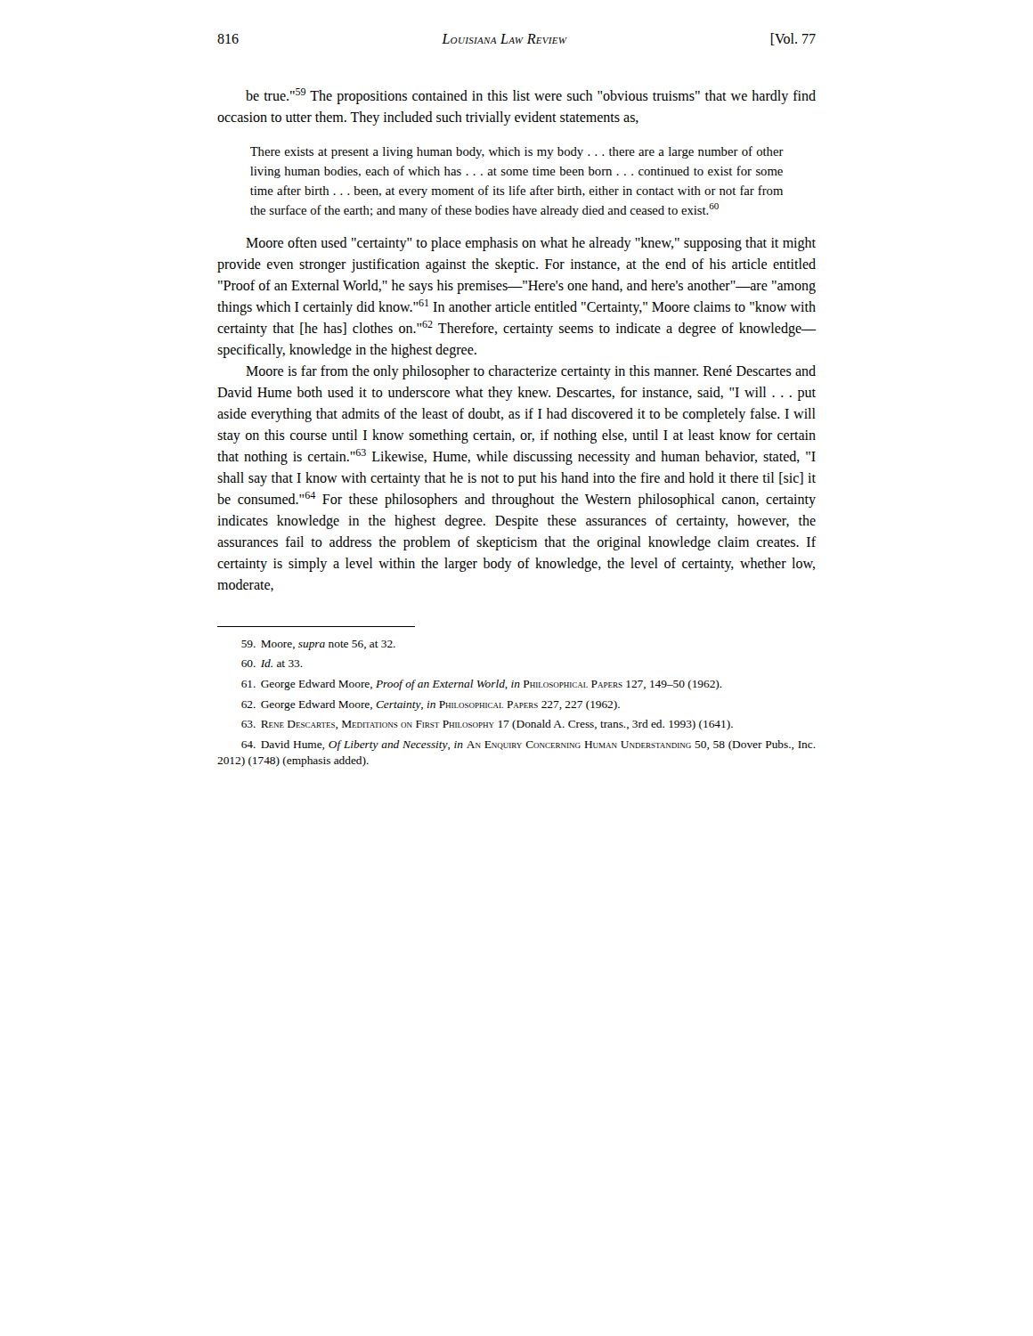816 Louisiana Law Review [Vol. 77
be true."59 The propositions contained in this list were such "obvious truisms" that we hardly find occasion to utter them. They included such trivially evident statements as,
There exists at present a living human body, which is my body . . . there are a large number of other living human bodies, each of which has . . . at some time been born . . . continued to exist for some time after birth . . . been, at every moment of its life after birth, either in contact with or not far from the surface of the earth; and many of these bodies have already died and ceased to exist.60
Moore often used "certainty" to place emphasis on what he already "knew," supposing that it might provide even stronger justification against the skeptic. For instance, at the end of his article entitled "Proof of an External World," he says his premises—"Here's one hand, and here's another"—are "among things which I certainly did know."61 In another article entitled "Certainty," Moore claims to "know with certainty that [he has] clothes on."62 Therefore, certainty seems to indicate a degree of knowledge—specifically, knowledge in the highest degree.
Moore is far from the only philosopher to characterize certainty in this manner. René Descartes and David Hume both used it to underscore what they knew. Descartes, for instance, said, "I will . . . put aside everything that admits of the least of doubt, as if I had discovered it to be completely false. I will stay on this course until I know something certain, or, if nothing else, until I at least know for certain that nothing is certain."63 Likewise, Hume, while discussing necessity and human behavior, stated, "I shall say that I know with certainty that he is not to put his hand into the fire and hold it there til [sic] it be consumed."64 For these philosophers and throughout the Western philosophical canon, certainty indicates knowledge in the highest degree. Despite these assurances of certainty, however, the assurances fail to address the problem of skepticism that the original knowledge claim creates. If certainty is simply a level within the larger body of knowledge, the level of certainty, whether low, moderate,
59. Moore, supra note 56, at 32.
60. Id. at 33.
61. George Edward Moore, Proof of an External World, in Philosophical Papers 127, 149–50 (1962).
62. George Edward Moore, Certainty, in Philosophical Papers 227, 227 (1962).
63. Rene Descartes, Meditations on First Philosophy 17 (Donald A. Cress, trans., 3rd ed. 1993) (1641).
64. David Hume, Of Liberty and Necessity, in An Enquiry Concerning Human Understanding 50, 58 (Dover Pubs., Inc. 2012) (1748) (emphasis added).